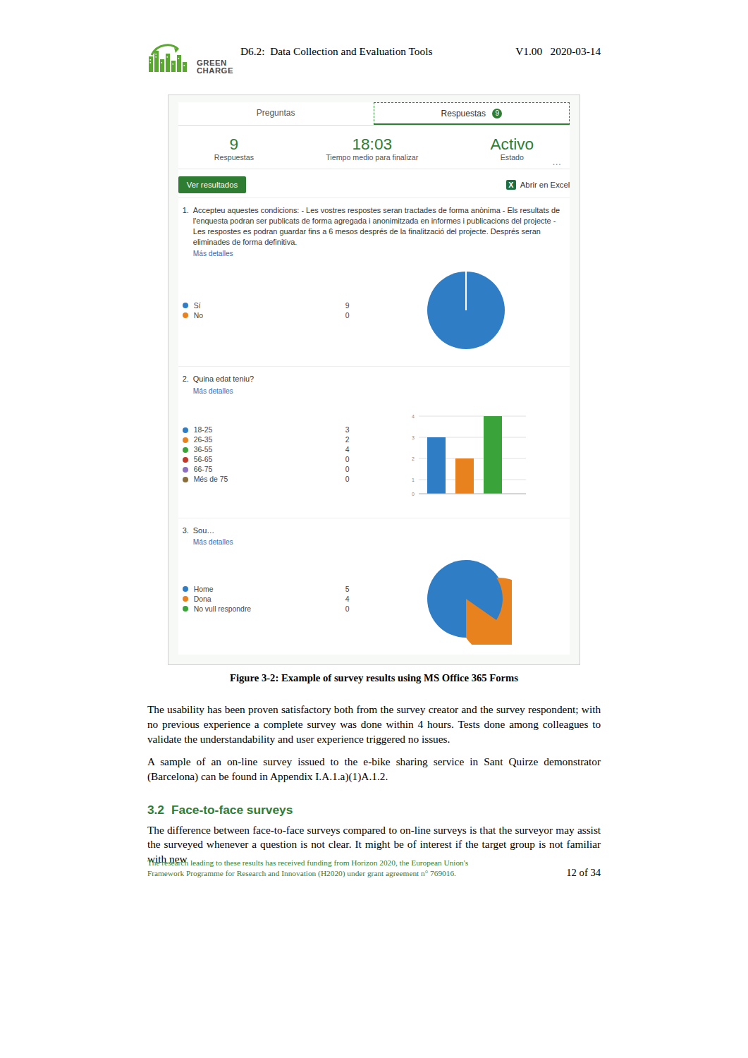GREEN
CHARGE
D6.2: Data Collection and Evaluation Tools
V1.00 2020-03-14
Preguntas
Respuestas 9
9
Respuestas
18:03
Tiempo medio para finalizar
Activo
Estado
…
Ver resultados XAbrir en Excel
1.
Accepteu aquestes condicions: - Les vostres respostes seran tractades de forma anònima - Els resultats de l'enquesta podran ser publicats de forma agregada i anonimitzada en informes i publicacions del projecte - Les respostes es podran guardar fins a 6 mesos després de la finalització del projecte. Després seran eliminades de forma definitiva.
Más detalles
Sí 9
No 0
2.
Quina edat teniu?
Más detalles
18-253
26-352
36-554
56-650
66-750
Més de 750
4 3 2 1 0
3.
Sou…
Más detalles
Home 5
Dona 4
No vull respondre 0
Figure 3-2: Example of survey results using MS Office 365 Forms
The usability has been proven satisfactory both from the survey creator and the survey respondent; with no previous experience a complete survey was done within 4 hours. Tests done among colleagues to validate the understandability and user experience triggered no issues.
A sample of an on-line survey issued to the e-bike sharing service in Sant Quirze demonstrator (Barcelona) can be found in Appendix I.A.1.a)(1)A.1.2.
3.2 Face-to-face surveys
The difference between face-to-face surveys compared to on-line surveys is that the surveyor may assist the surveyed whenever a question is not clear. It might be of interest if the target group is not familiar with new
The research leading to these results has received funding from Horizon 2020, the European Union's Framework Programme for Research and Innovation (H2020) under grant agreement n° 769016.
12 of 34